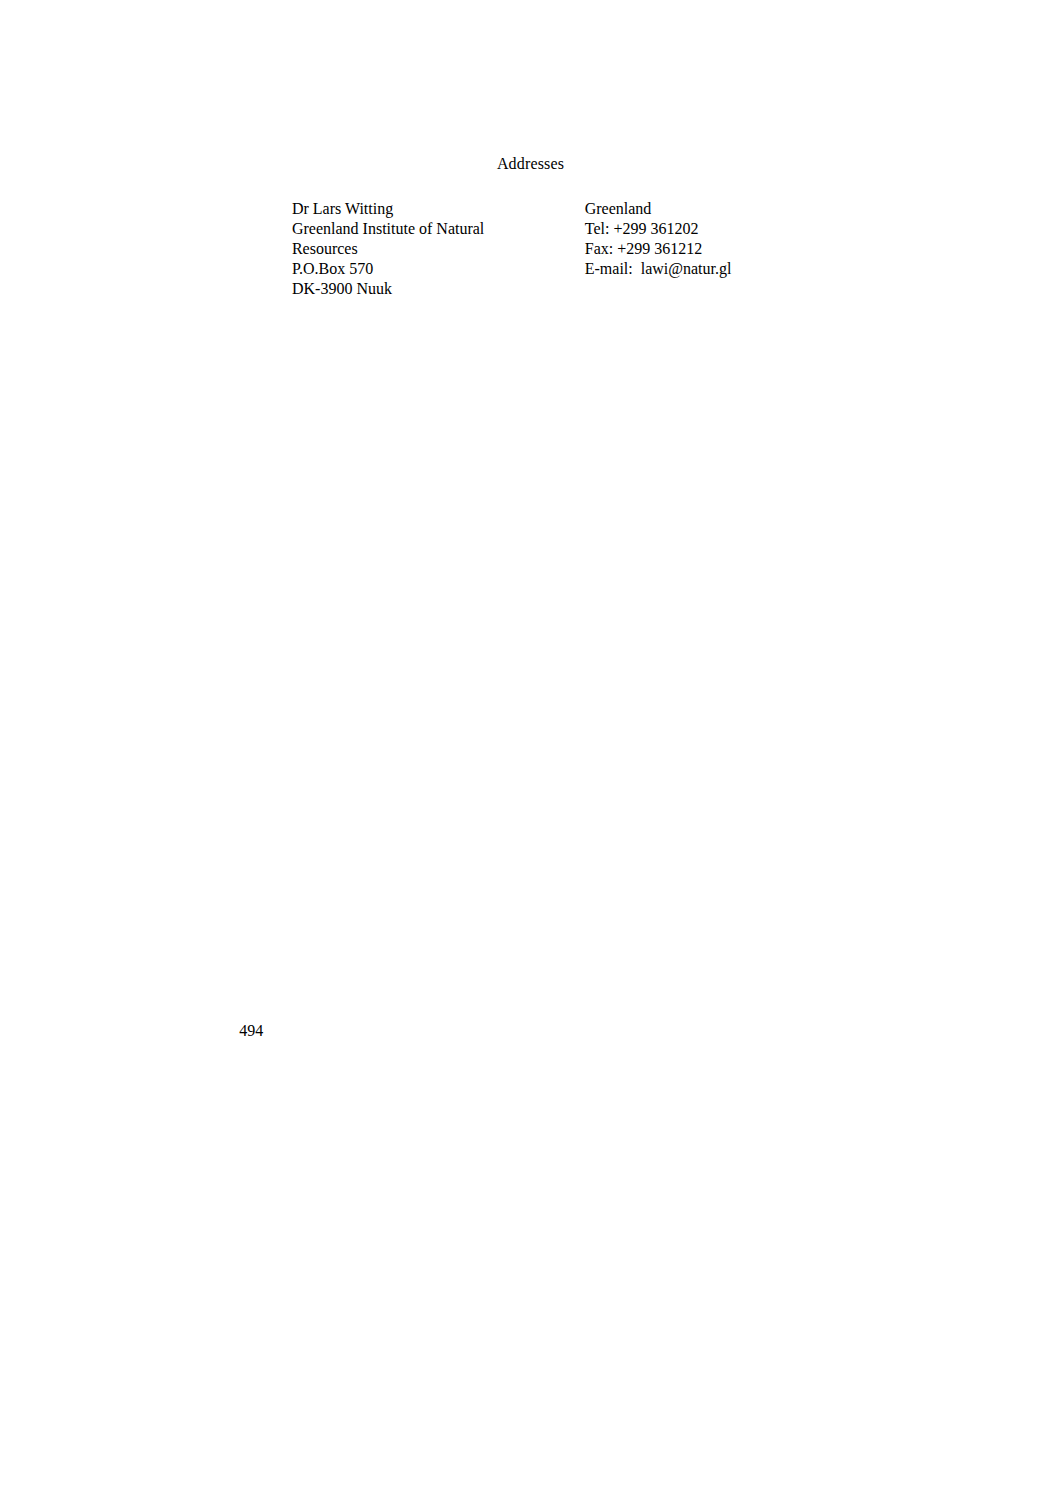Addresses
Dr Lars Witting Greenland Institute of Natural Resources P.O.Box 570 DK-3900 Nuuk
Greenland Tel: +299 361202 Fax: +299 361212 E-mail: lawi@natur.gl
494